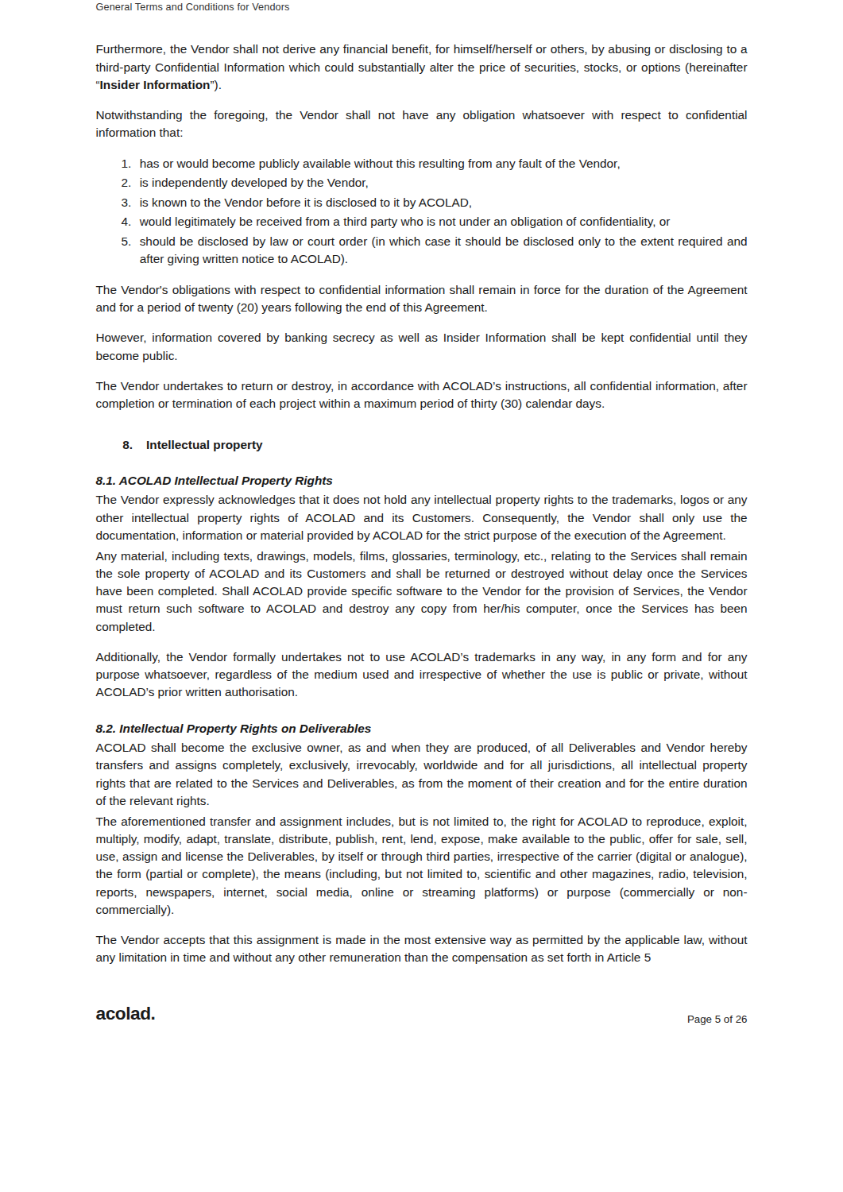General Terms and Conditions for Vendors
Furthermore, the Vendor shall not derive any financial benefit, for himself/herself or others, by abusing or disclosing to a third-party Confidential Information which could substantially alter the price of securities, stocks, or options (hereinafter “Insider Information”).
Notwithstanding the foregoing, the Vendor shall not have any obligation whatsoever with respect to confidential information that:
has or would become publicly available without this resulting from any fault of the Vendor,
is independently developed by the Vendor,
is known to the Vendor before it is disclosed to it by ACOLAD,
would legitimately be received from a third party who is not under an obligation of confidentiality, or
should be disclosed by law or court order (in which case it should be disclosed only to the extent required and after giving written notice to ACOLAD).
The Vendor's obligations with respect to confidential information shall remain in force for the duration of the Agreement and for a period of twenty (20) years following the end of this Agreement.
However, information covered by banking secrecy as well as Insider Information shall be kept confidential until they become public.
The Vendor undertakes to return or destroy, in accordance with ACOLAD’s instructions, all confidential information, after completion or termination of each project within a maximum period of thirty (30) calendar days.
8. Intellectual property
8.1. ACOLAD Intellectual Property Rights
The Vendor expressly acknowledges that it does not hold any intellectual property rights to the trademarks, logos or any other intellectual property rights of ACOLAD and its Customers. Consequently, the Vendor shall only use the documentation, information or material provided by ACOLAD for the strict purpose of the execution of the Agreement.
Any material, including texts, drawings, models, films, glossaries, terminology, etc., relating to the Services shall remain the sole property of ACOLAD and its Customers and shall be returned or destroyed without delay once the Services have been completed. Shall ACOLAD provide specific software to the Vendor for the provision of Services, the Vendor must return such software to ACOLAD and destroy any copy from her/his computer, once the Services has been completed.
Additionally, the Vendor formally undertakes not to use ACOLAD’s trademarks in any way, in any form and for any purpose whatsoever, regardless of the medium used and irrespective of whether the use is public or private, without ACOLAD’s prior written authorisation.
8.2. Intellectual Property Rights on Deliverables
ACOLAD shall become the exclusive owner, as and when they are produced, of all Deliverables and Vendor hereby transfers and assigns completely, exclusively, irrevocably, worldwide and for all jurisdictions, all intellectual property rights that are related to the Services and Deliverables, as from the moment of their creation and for the entire duration of the relevant rights.
The aforementioned transfer and assignment includes, but is not limited to, the right for ACOLAD to reproduce, exploit, multiply, modify, adapt, translate, distribute, publish, rent, lend, expose, make available to the public, offer for sale, sell, use, assign and license the Deliverables, by itself or through third parties, irrespective of the carrier (digital or analogue), the form (partial or complete), the means (including, but not limited to, scientific and other magazines, radio, television, reports, newspapers, internet, social media, online or streaming platforms) or purpose (commercially or non- commercially).
The Vendor accepts that this assignment is made in the most extensive way as permitted by the applicable law, without any limitation in time and without any other remuneration than the compensation as set forth in Article 5
acolad.
Page 5 of 26